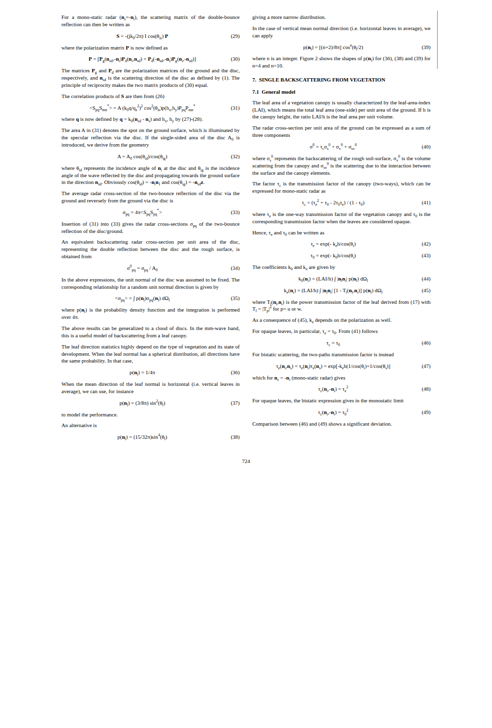For a mono-static radar (ns=-ni), the scattering matrix of the double-bounce reflection can then be written as
S = -(jk0/2π) I cos(θis) P
(29)
where the polarization matrix P is now defined as
P = [Pg(nsd,-ni)Pd(ni,nsd) + Pd(-nsd,-ni)Pg(ni,-nsd)]
(30)
The matrices Pg and Pd are the polarization matrices of the ground and the disc, respectively, and nsd is the scattering direction of the disc as defined by (1). The principle of reciprocity makes the two matrix products of (30) equal.
The correlation products of S are then from (26)
<SpqSmn*> = A (k0q/qz2)2 cos2(θis)p(hx,hy)PpqPmn*
(31)
where q is now defined by q = k0(nsd - ns) and hx, hy by (27)-(28).
The area A in (31) denotes the spot on the ground surface, which is illuminated by the specular reflection via the disc. If the single-sided area of the disc A0 is introduced, we derive from the geometry
A = A0 cos(θid)/cos(θig)
(32)
where θid represents the incidence angle of ni at the disc and θig is the incidence angle of the wave reflected by the disc and propagating towards the ground surface in the direction nsd. Obviously cos(θid) = -nin1 and cos(θig) = -nsdz.
The average radar cross-section of the two-bounce reflection of the disc via the ground and reversely from the ground via the disc is
σpq = 4π<SpqSpq*>
(33)
Insertion of (31) into (33) gives the radar cross-sections σpq of the two-bounce reflection of the disc/ground.
An equivalent backscattering radar cross-section per unit area of the disc, representing the double reflection between the disc and the rough surface, is obtained from
σ0pq = σpq / A0
(34)
In the above expressions, the unit normal of the disc was assumed to be fixed. The corresponding relationship for a random unit normal direction is given by
<σpq> = ∫ p(nl)σpq(nl) dΩl
(35)
where p(nl) is the probability density function and the integration is performed over 4π.
The above results can be generalized to a cloud of discs. In the mm-wave band, this is a useful model of backscattering from a leaf canopy.
The leaf direction statistics highly depend on the type of vegetation and its state of development. When the leaf normal has a spherical distribution, all directions have the same probability. In that case,
p(nl) = 1/4π
(36)
When the mean direction of the leaf normal is horizontal (i.e. vertical leaves in average), we can use, for instance
p(nl) = (3/8π) sin2(θl)
(37)
to model the performance.
An alternative is
p(nl) = (15/32π)sin4(θl)
(38)
giving a more narrow distribution.
In the case of vertical mean normal direction (i.e. horizontal leaves in average), we can apply
p(nl) = [(n+2)/8π] cosn(θl/2)
(39)
where n is an integer. Figure 2 shows the shapes of p(nl) for (36), (38) and (39) for n=4 and n=10.
7. SINGLE BACKSCATTERING FROM VEGETATION
7.1 General model
The leaf area of a vegetation canopy is usually characterized by the leaf-area-index (LAI), which means the total leaf area (one-side) per unit area of the ground. If h is the canopy height, the ratio LAI/h is the leaf area per unit volume.
The radar cross-section per unit area of the ground can be expressed as a sum of three components
σ0 = τcσs0 + σv0 + σsv0
(40)
where σs0 represents the backscattering of the rough soil-surface, σv0 is the volume scattering from the canopy and σsv0 is the scattering due to the interaction between the surface and the canopy elements.
The factor τc is the transmission factor of the canopy (two-ways), which can be expressed for mono-static radar as
τc = (τe2 + τ0 - 2τ0τe) / (1 - τ0)
(41)
where τe is the one-way transmission factor of the vegetation canopy and τ0 is the corresponding transmission factor when the leaves are considered opaque.
Hence, τe and τ0 can be written as
τe = exp(- keh/cos(θi)
(42)
τ0 = exp(- k0h/cos(θi)
(43)
The coefficients k0 and ke are given by
k0(ni) = (LAI/h) ∫ |nlni| p(nl) dΩl
(44)
ke(ni) = (LAI/h) ∫ |nlni| [1 - Tl(nl,ni)] p(nl) dΩl
(45)
where Tl(nl,ni) is the power transmission factor of the leaf derived from (17) with Tl = |Tp|2 for p= u or w.
As a consequence of (45), ke depends on the polarization as well.
For opaque leaves, in particular, τe = τ0. From (41) follows
τc = τ0
(46)
For bistatic scattering, the two-paths transmission factor is instead
τe(ni,ns) = τe(ni)τe(ns) = exp[-keh(1/cos(θi)+1/cos(θs)]
(47)
which for ns = -ni (mono-static radar) gives
τc(ni,-ni) = τe2
(48)
For opaque leaves, the bistatic expression gives in the monostatic limit
τc(ni,-ni) = τ02
(49)
Comparison between (46) and (49) shows a significant deviation.
724